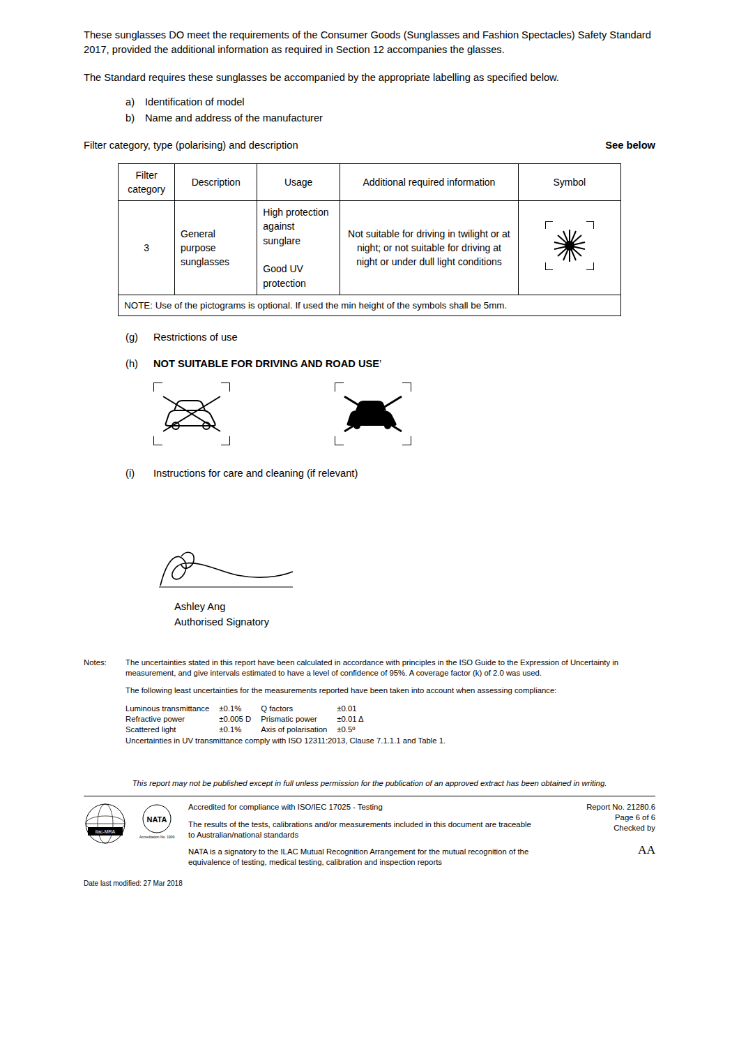These sunglasses DO meet the requirements of the Consumer Goods (Sunglasses and Fashion Spectacles) Safety Standard 2017, provided the additional information as required in Section 12 accompanies the glasses.
The Standard requires these sunglasses be accompanied by the appropriate labelling as specified below.
a) Identification of model
b) Name and address of the manufacturer
Filter category, type (polarising) and description See below
| Filter category | Description | Usage | Additional required information | Symbol |
| --- | --- | --- | --- | --- |
| 3 | General purpose sunglasses | High protection against sunglare Good UV protection | Not suitable for driving in twilight or at night; or not suitable for driving at night or under dull light conditions | |
| NOTE: Use of the pictograms is optional. If used the min height of the symbols shall be 5mm. |
(g) Restrictions of use
(h) NOT SUITABLE FOR DRIVING AND ROAD USE’
(i) Instructions for care and cleaning (if relevant)
Ashley Ang
Authorised Signatory
Notes:
The uncertainties stated in this report have been calculated in accordance with principles in the ISO Guide to the Expression of Uncertainty in measurement, and give intervals estimated to have a level of confidence of 95%. A coverage factor (k) of 2.0 was used.
The following least uncertainties for the measurements reported have been taken into account when assessing compliance:
| Luminous transmittance | ±0.1% | Q factors | ±0.01 |
| Refractive power | ±0.005 D | Prismatic power | ±0.01 Δ |
| Scattered light | ±0.1% | Axis of polarisation | ±0.5º |
Uncertainties in UV transmittance comply with ISO 12311:2013, Clause 7.1.1.1 and Table 1.
This report may not be published except in full unless permission for the publication of an approved extract has been obtained in writing.
ilac-MRA
NATA Accreditation No. 1909
Accredited for compliance with ISO/IEC 17025 - Testing
The results of the tests, calibrations and/or measurements included in this document are traceable to Australian/national standards
NATA is a signatory to the ILAC Mutual Recognition Arrangement for the mutual recognition of the equivalence of testing, medical testing, calibration and inspection reports
Report No. 21280.6
Page 6 of 6
Checked by
AA
Date last modified: 27 Mar 2018